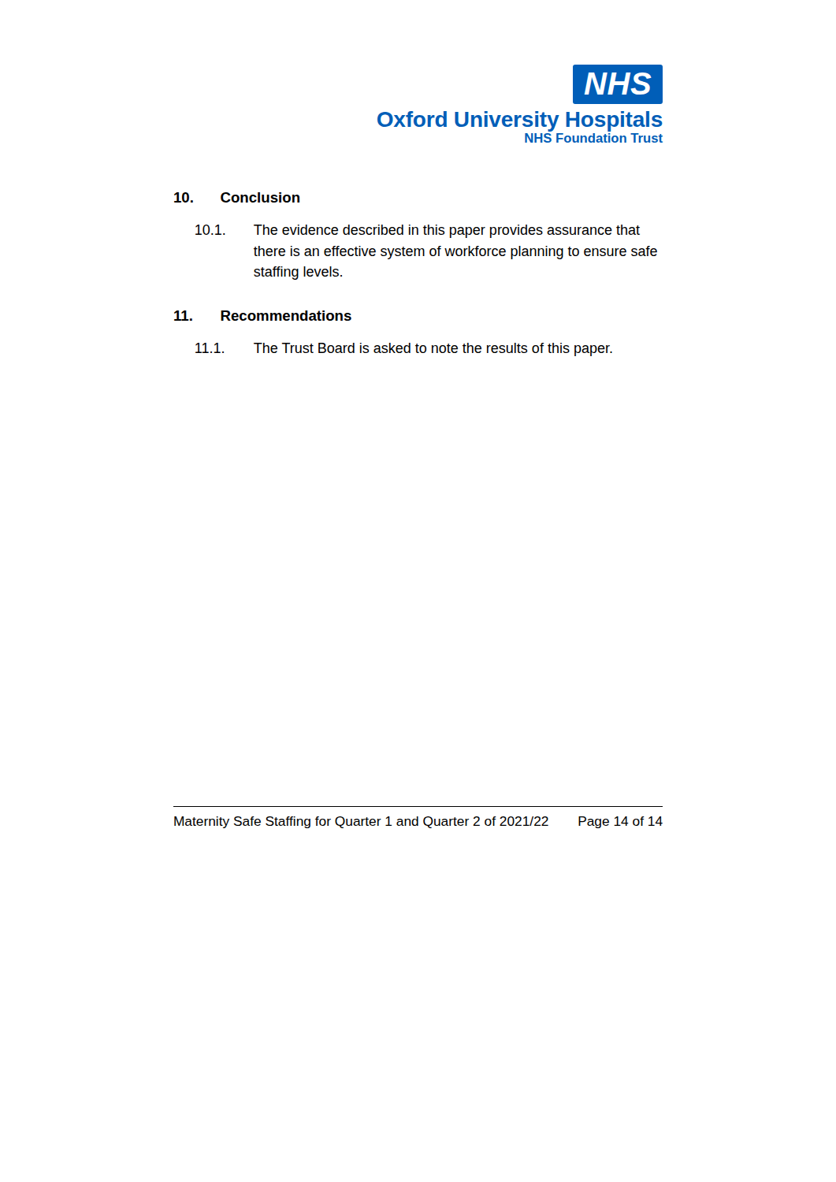NHS
Oxford University Hospitals
NHS Foundation Trust
10. Conclusion
10.1.
The evidence described in this paper provides assurance that there is an effective system of workforce planning to ensure safe staffing levels.
11. Recommendations
11.1.
The Trust Board is asked to note the results of this paper.
Maternity Safe Staffing for Quarter 1 and Quarter 2 of 2021/22 Page 14 of 14